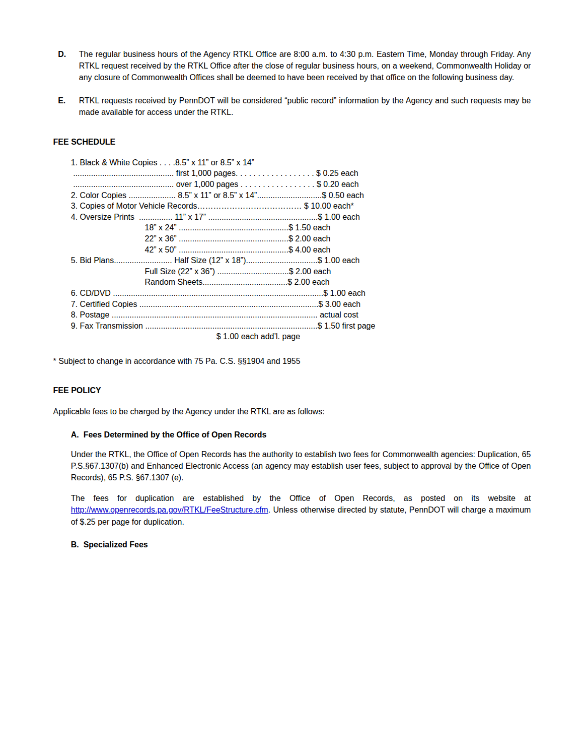D. The regular business hours of the Agency RTKL Office are 8:00 a.m. to 4:30 p.m. Eastern Time, Monday through Friday. Any RTKL request received by the RTKL Office after the close of regular business hours, on a weekend, Commonwealth Holiday or any closure of Commonwealth Offices shall be deemed to have been received by that office on the following business day.
E. RTKL requests received by PennDOT will be considered “public record” information by the Agency and such requests may be made available for access under the RTKL.
FEE SCHEDULE
1. Black & White Copies . . . .8.5” x 11” or 8.5” x 14” ............................................. first 1,000 pages. . . . . . . . . . . . . . . . . . $ 0.25 each ............................................. over 1,000 pages . . . . . . . . . . . . . . . . . $ 0.20 each 2. Color Copies ..................... 8.5” x 11” or 8.5” x 14”.............................$ 0.50 each 3. Copies of Motor Vehicle Records………………………………… $ 10.00 each* 4. Oversize Prints ............... 11” x 17” .................................................$ 1.00 each 18” x 24” .................................................$ 1.50 each 22” x 36” .................................................$ 2.00 each 42” x 50” .................................................$ 4.00 each 5. Bid Plans.......................... Half Size (12” x 18”)................................$ 1.00 each Full Size (22” x 36”) ................................$ 2.00 each Random Sheets......................................$ 2.00 each 6. CD/DVD ..............................................................................................$ 1.00 each 7. Certified Copies ................................................................................$ 3.00 each 8. Postage ............................................................................................ actual cost 9. Fax Transmission .............................................................................$ 1.50 first page $ 1.00 each add’l. page
* Subject to change in accordance with 75 Pa. C.S. §§1904 and 1955
FEE POLICY
Applicable fees to be charged by the Agency under the RTKL are as follows:
A. Fees Determined by the Office of Open Records
Under the RTKL, the Office of Open Records has the authority to establish two fees for Commonwealth agencies: Duplication, 65 P.S.§67.1307(b) and Enhanced Electronic Access (an agency may establish user fees, subject to approval by the Office of Open Records), 65 P.S. §67.1307 (e).
The fees for duplication are established by the Office of Open Records, as posted on its website at http://www.openrecords.pa.gov/RTKL/FeeStructure.cfm. Unless otherwise directed by statute, PennDOT will charge a maximum of $.25 per page for duplication.
B. Specialized Fees